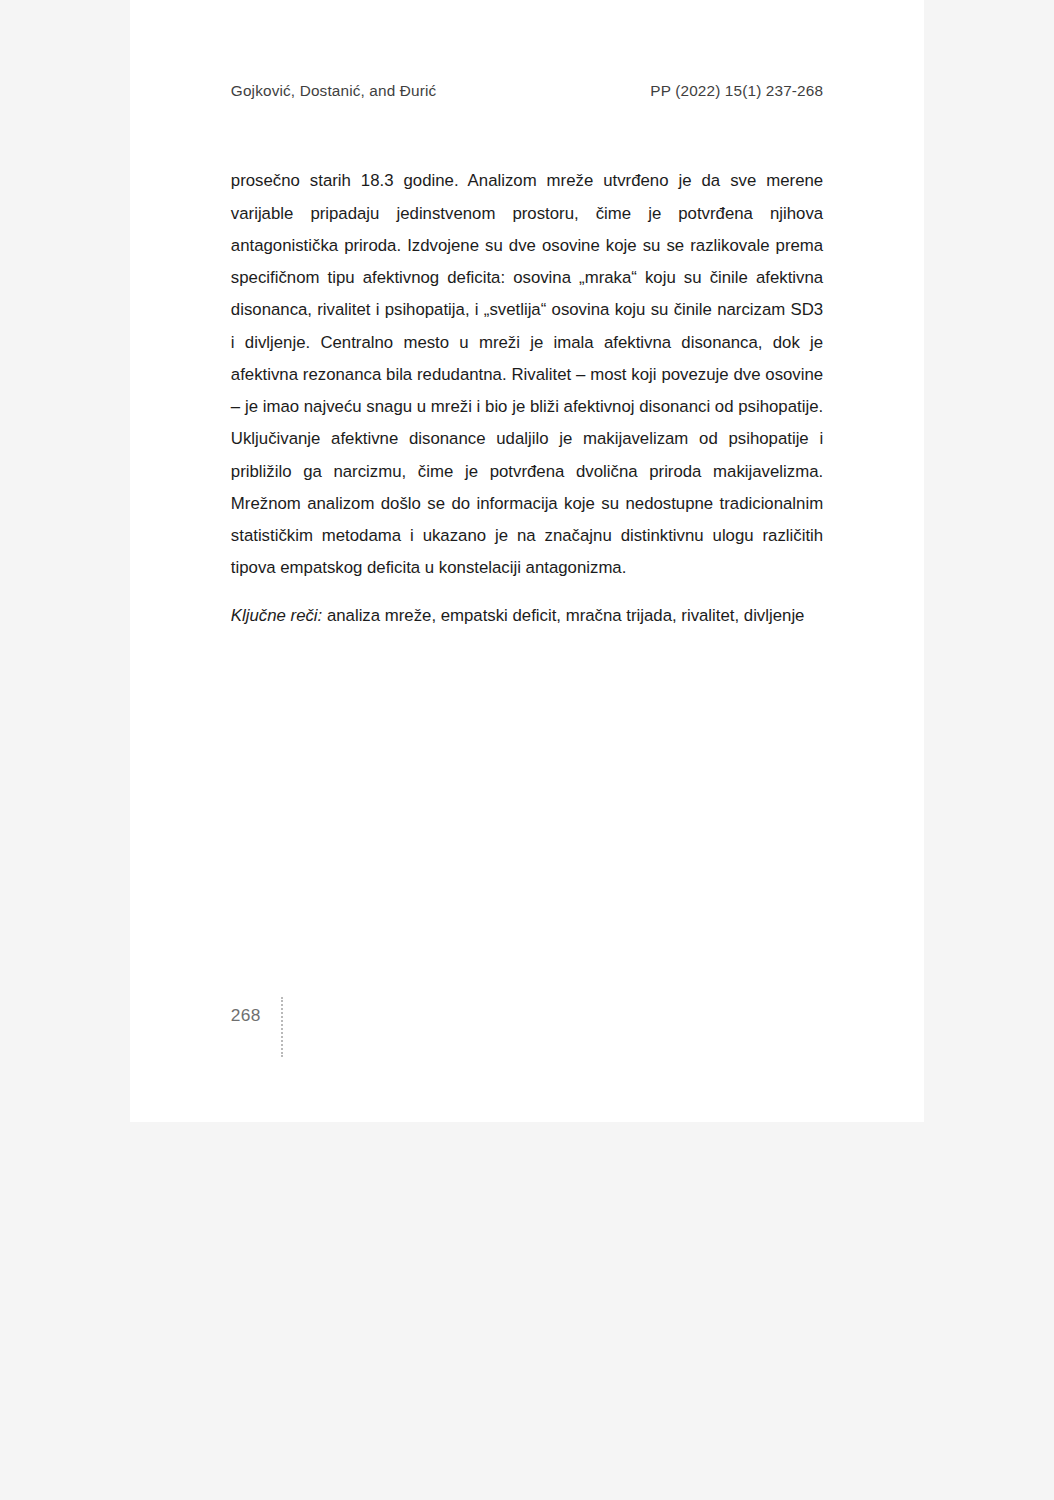Gojković, Dostanić, and Đurić PP (2022) 15(1) 237-268
prosečno starih 18.3 godine. Analizom mreže utvrđeno je da sve merene varijable pripadaju jedinstvenom prostoru, čime je potvrđena njihova antagonistička priroda. Izdvojene su dve osovine koje su se razlikovale prema specifičnom tipu afektivnog deficita: osovina „mraka“ koju su činile afektivna disonanca, rivalitet i psihopatija, i „svetlija“ osovina koju su činile narcizam SD3 i divljenje. Centralno mesto u mreži je imala afektivna disonanca, dok je afektivna rezonanca bila redudantna. Rivalitet – most koji povezuje dve osovine – je imao najveću snagu u mreži i bio je bliži afektivnoj disonanci od psihopatije. Uključivanje afektivne disonance udaljilo je makijavelizam od psihopatije i približilo ga narcizmu, čime je potvrđena dvolična priroda makijavelizma. Mrežnom analizom došlo se do informacija koje su nedostupne tradicionalnim statističkim metodama i ukazano je na značajnu distinktivnu ulogu različitih tipova empatskog deficita u konstelaciji antagonizma.
Ključne reči: analiza mreže, empatski deficit, mračna trijada, rivalitet, divljenje
268